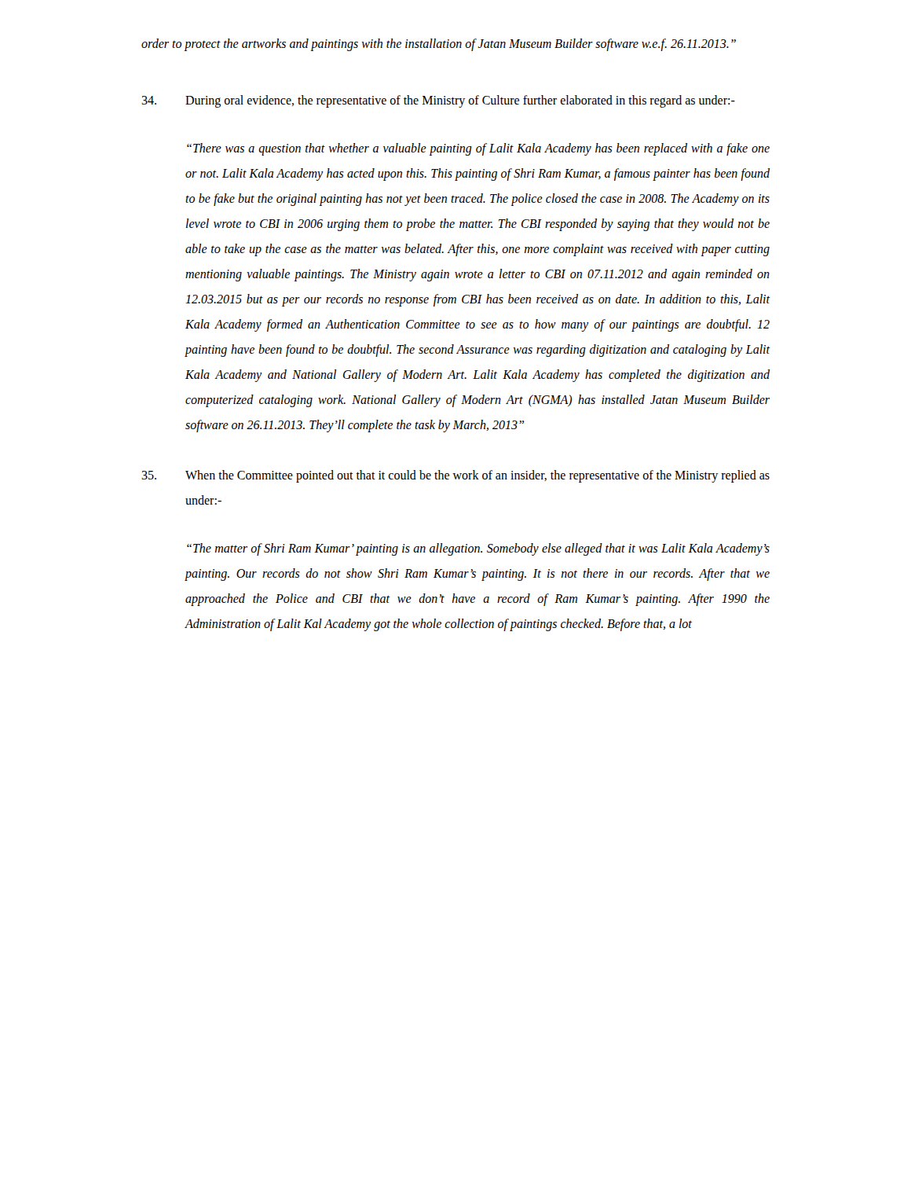order to protect the artworks and paintings with the installation of Jatan Museum Builder software w.e.f. 26.11.2013.”
34. During oral evidence, the representative of the Ministry of Culture further elaborated in this regard as under:-
“There was a question that whether a valuable painting of Lalit Kala Academy has been replaced with a fake one or not. Lalit Kala Academy has acted upon this. This painting of Shri Ram Kumar, a famous painter has been found to be fake but the original painting has not yet been traced. The police closed the case in 2008. The Academy on its level wrote to CBI in 2006 urging them to probe the matter. The CBI responded by saying that they would not be able to take up the case as the matter was belated. After this, one more complaint was received with paper cutting mentioning valuable paintings. The Ministry again wrote a letter to CBI on 07.11.2012 and again reminded on 12.03.2015 but as per our records no response from CBI has been received as on date. In addition to this, Lalit Kala Academy formed an Authentication Committee to see as to how many of our paintings are doubtful. 12 painting have been found to be doubtful. The second Assurance was regarding digitization and cataloging by Lalit Kala Academy and National Gallery of Modern Art. Lalit Kala Academy has completed the digitization and computerized cataloging work. National Gallery of Modern Art (NGMA) has installed Jatan Museum Builder software on 26.11.2013. They’ll complete the task by March, 2013”
35. When the Committee pointed out that it could be the work of an insider, the representative of the Ministry replied as under:-
“The matter of Shri Ram Kumar’ painting is an allegation. Somebody else alleged that it was Lalit Kala Academy’s painting. Our records do not show Shri Ram Kumar’s painting. It is not there in our records. After that we approached the Police and CBI that we don’t have a record of Ram Kumar’s painting. After 1990 the Administration of Lalit Kal Academy got the whole collection of paintings checked. Before that, a lot